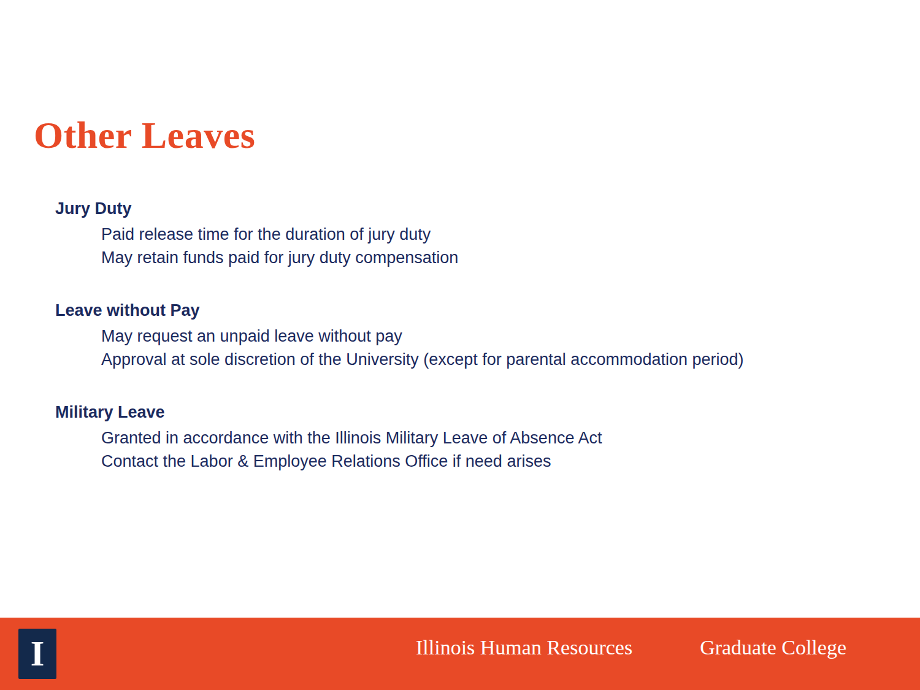Other Leaves
Jury Duty
Paid release time for the duration of jury duty
May retain funds paid for jury duty compensation
Leave without Pay
May request an unpaid leave without pay
Approval at sole discretion of the University (except for parental accommodation period)
Military Leave
Granted in accordance with the Illinois Military Leave of Absence Act
Contact the Labor & Employee Relations Office if need arises
I
Illinois Human Resources Graduate College